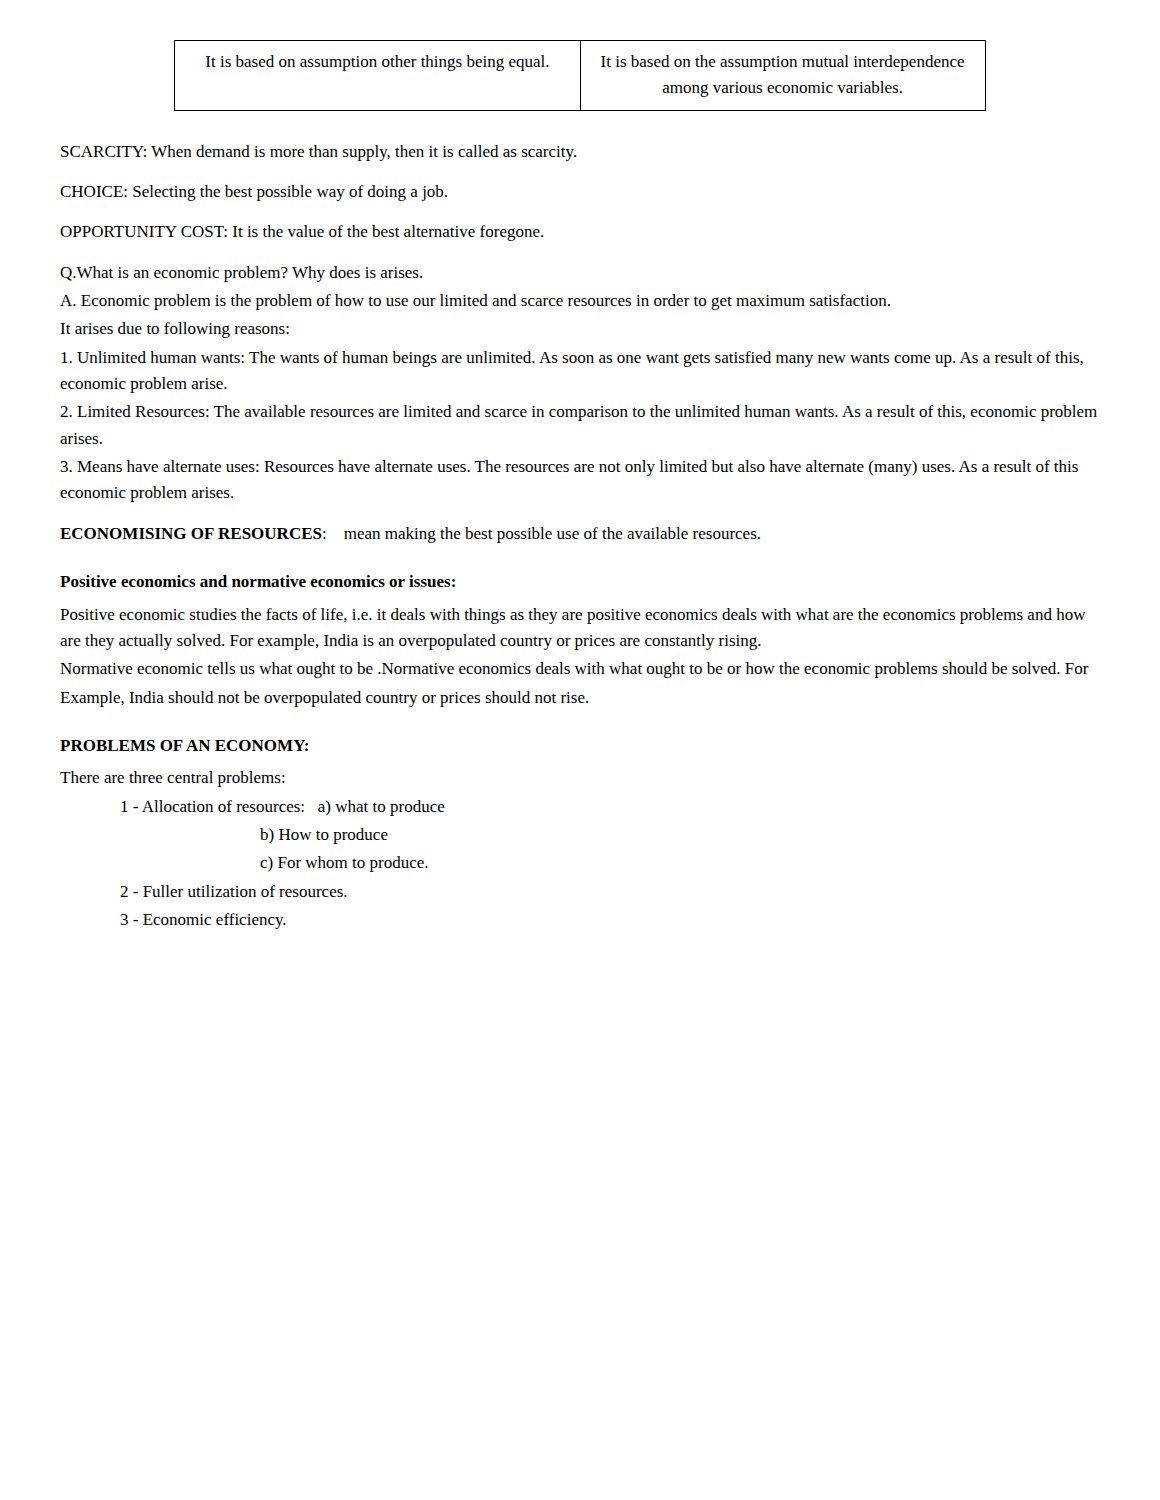| It is based on assumption other things being equal. | It is based on the assumption mutual interdependence among various economic variables. |
SCARCITY: When demand is more than supply, then it is called as scarcity.
CHOICE: Selecting the best possible way of doing a job.
OPPORTUNITY COST: It is the value of the best alternative foregone.
Q.What is an economic problem? Why does is arises.
A. Economic problem is the problem of how to use our limited and scarce resources in order to get maximum satisfaction.
It arises due to following reasons:
1. Unlimited human wants: The wants of human beings are unlimited. As soon as one want gets satisfied many new wants come up. As a result of this, economic problem arise.
2. Limited Resources: The available resources are limited and scarce in comparison to the unlimited human wants. As a result of this, economic problem arises.
3. Means have alternate uses: Resources have alternate uses. The resources are not only limited but also have alternate (many) uses. As a result of this economic problem arises.
ECONOMISING OF RESOURCES: mean making the best possible use of the available resources.
Positive economics and normative economics or issues:
Positive economic studies the facts of life, i.e. it deals with things as they are positive economics deals with what are the economics problems and how are they actually solved. For example, India is an overpopulated country or prices are constantly rising.
Normative economic tells us what ought to be .Normative economics deals with what ought to be or how the economic problems should be solved. For
Example, India should not be overpopulated country or prices should not rise.
PROBLEMS OF AN ECONOMY:
There are three central problems:
1 - Allocation of resources: a) what to produce
b) How to produce
c) For whom to produce.
2 - Fuller utilization of resources.
3 - Economic efficiency.